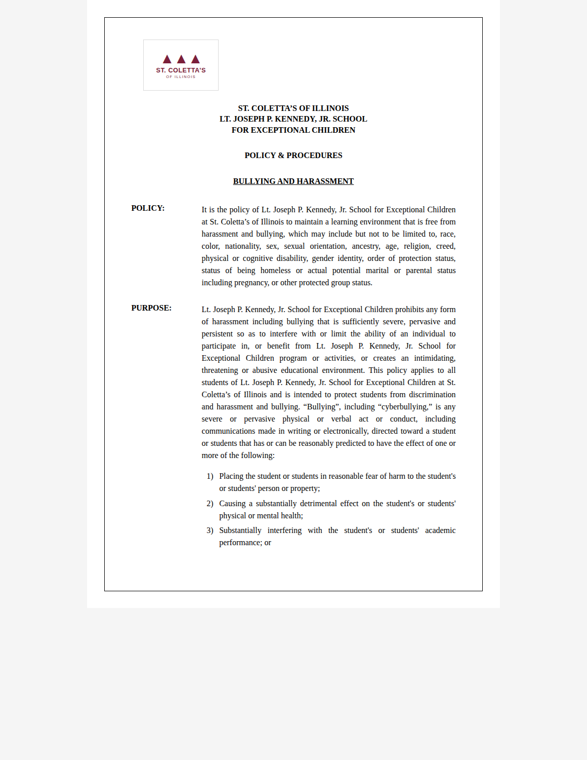▲▲▲
ST. COLETTA’S
OF ILLINOIS
ST. COLETTA’S OF ILLINOIS
LT. JOSEPH P. KENNEDY, JR. SCHOOL
FOR EXCEPTIONAL CHILDREN
POLICY & PROCEDURES
BULLYING AND HARASSMENT
| POLICY: | It is the policy of Lt. Joseph P. Kennedy, Jr. School for Exceptional Children at St. Coletta’s of Illinois to maintain a learning environment that is free from harassment and bullying, which may include but not to be limited to, race, color, nationality, sex, sexual orientation, ancestry, age, religion, creed, physical or cognitive disability, gender identity, order of protection status, status of being homeless or actual potential marital or parental status including pregnancy, or other protected group status. |
| PURPOSE: | Lt. Joseph P. Kennedy, Jr. School for Exceptional Children prohibits any form of harassment including bullying that is sufficiently severe, pervasive and persistent so as to interfere with or limit the ability of an individual to participate in, or benefit from Lt. Joseph P. Kennedy, Jr. School for Exceptional Children program or activities, or creates an intimidating, threatening or abusive educational environment. This policy applies to all students of Lt. Joseph P. Kennedy, Jr. School for Exceptional Children at St. Coletta’s of Illinois and is intended to protect students from discrimination and harassment and bullying. “Bullying”, including “cyberbullying,” is any severe or pervasive physical or verbal act or conduct, including communications made in writing or electronically, directed toward a student or students that has or can be reasonably predicted to have the effect of one or more of the following: Placing the student or students in reasonable fear of harm to the student's or students' person or property; Causing a substantially detrimental effect on the student's or students' physical or mental health; Substantially interfering with the student's or students' academic performance; or |